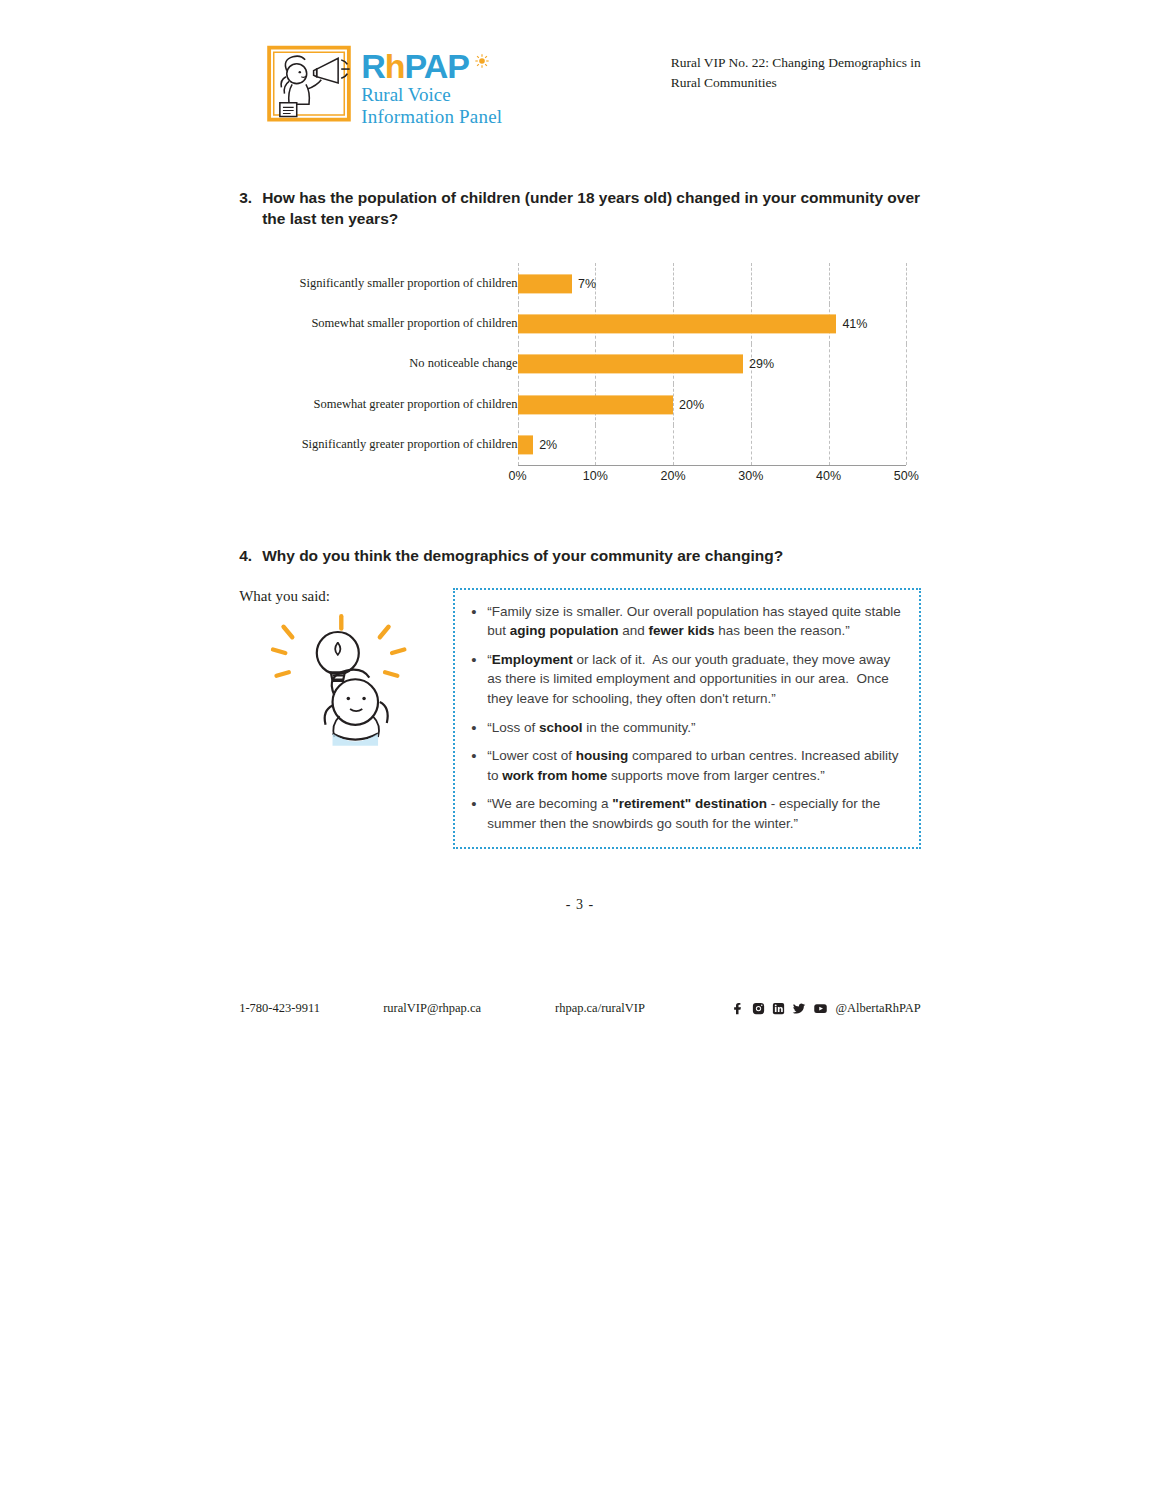RhPAP
Rural Voice
Information Panel
Rural VIP No. 22: Changing Demographics in
Rural Communities
3.
How has the population of children (under 18 years old) changed in your community over the last ten years?
| Significantly smaller proportion of children | 7% |
| Somewhat smaller proportion of children | 41% |
| No noticeable change | 29% |
| Somewhat greater proportion of children | 20% |
| Significantly greater proportion of children | 2% |
| | 0% 10% 20% 30% 40% 50% |
4.
Why do you think the demographics of your community are changing?
What you said:
“Family size is smaller. Our overall population has stayed quite stable but aging population and fewer kids has been the reason.”
“Employment or lack of it. As our youth graduate, they move away as there is limited employment and opportunities in our area. Once they leave for schooling, they often don't return.”
“Loss of school in the community.”
“Lower cost of housing compared to urban centres. Increased ability to work from home supports move from larger centres.”
“We are becoming a "retirement" destination - especially for the summer then the snowbirds go south for the winter.”
- 3 -
1-780-423-9911
ruralVIP@rhpap.ca
rhpap.ca/ruralVIP
@AlbertaRhPAP